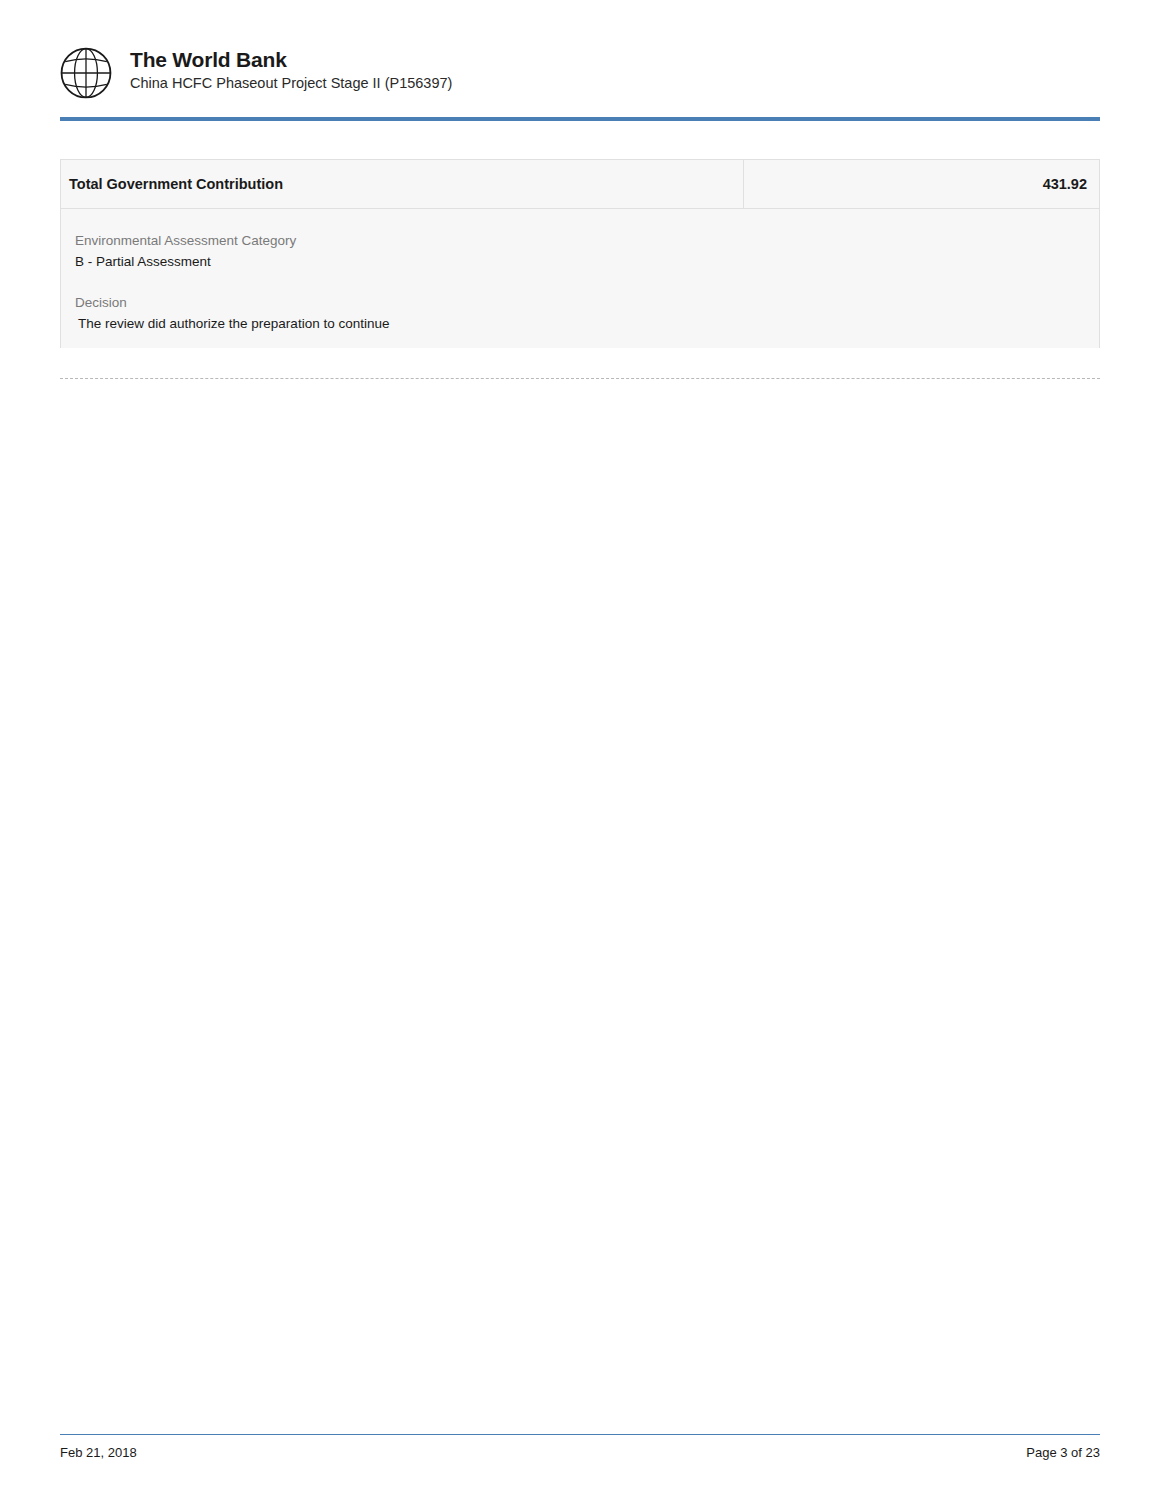The World Bank
China HCFC Phaseout Project Stage II (P156397)
Total Government Contribution
431.92
Environmental Assessment Category
B - Partial Assessment
Decision
The review did authorize the preparation to continue
Feb 21, 2018 Page 3 of 23